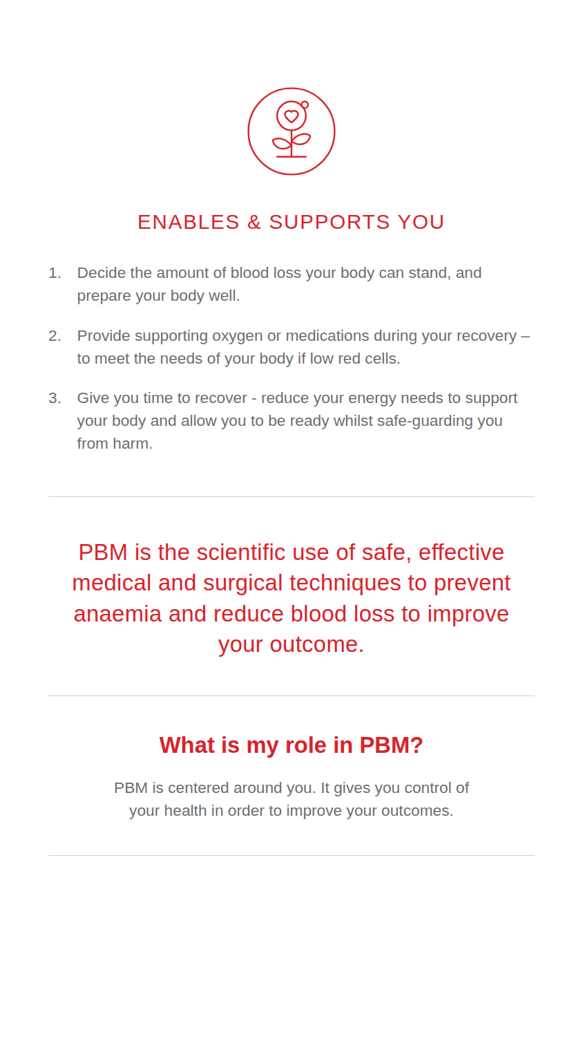Enables & Supports You
Decide the amount of blood loss your body can stand, and prepare your body well.
Provide supporting oxygen or medications during your recovery – to meet the needs of your body if low red cells.
Give you time to recover - reduce your energy needs to support your body and allow you to be ready whilst safe-guarding you from harm.
PBM is the scientific use of safe, effective medical and surgical techniques to prevent anaemia and reduce blood loss to improve your outcome.
What is my role in PBM?
PBM is centered around you. It gives you control of your health in order to improve your outcomes.